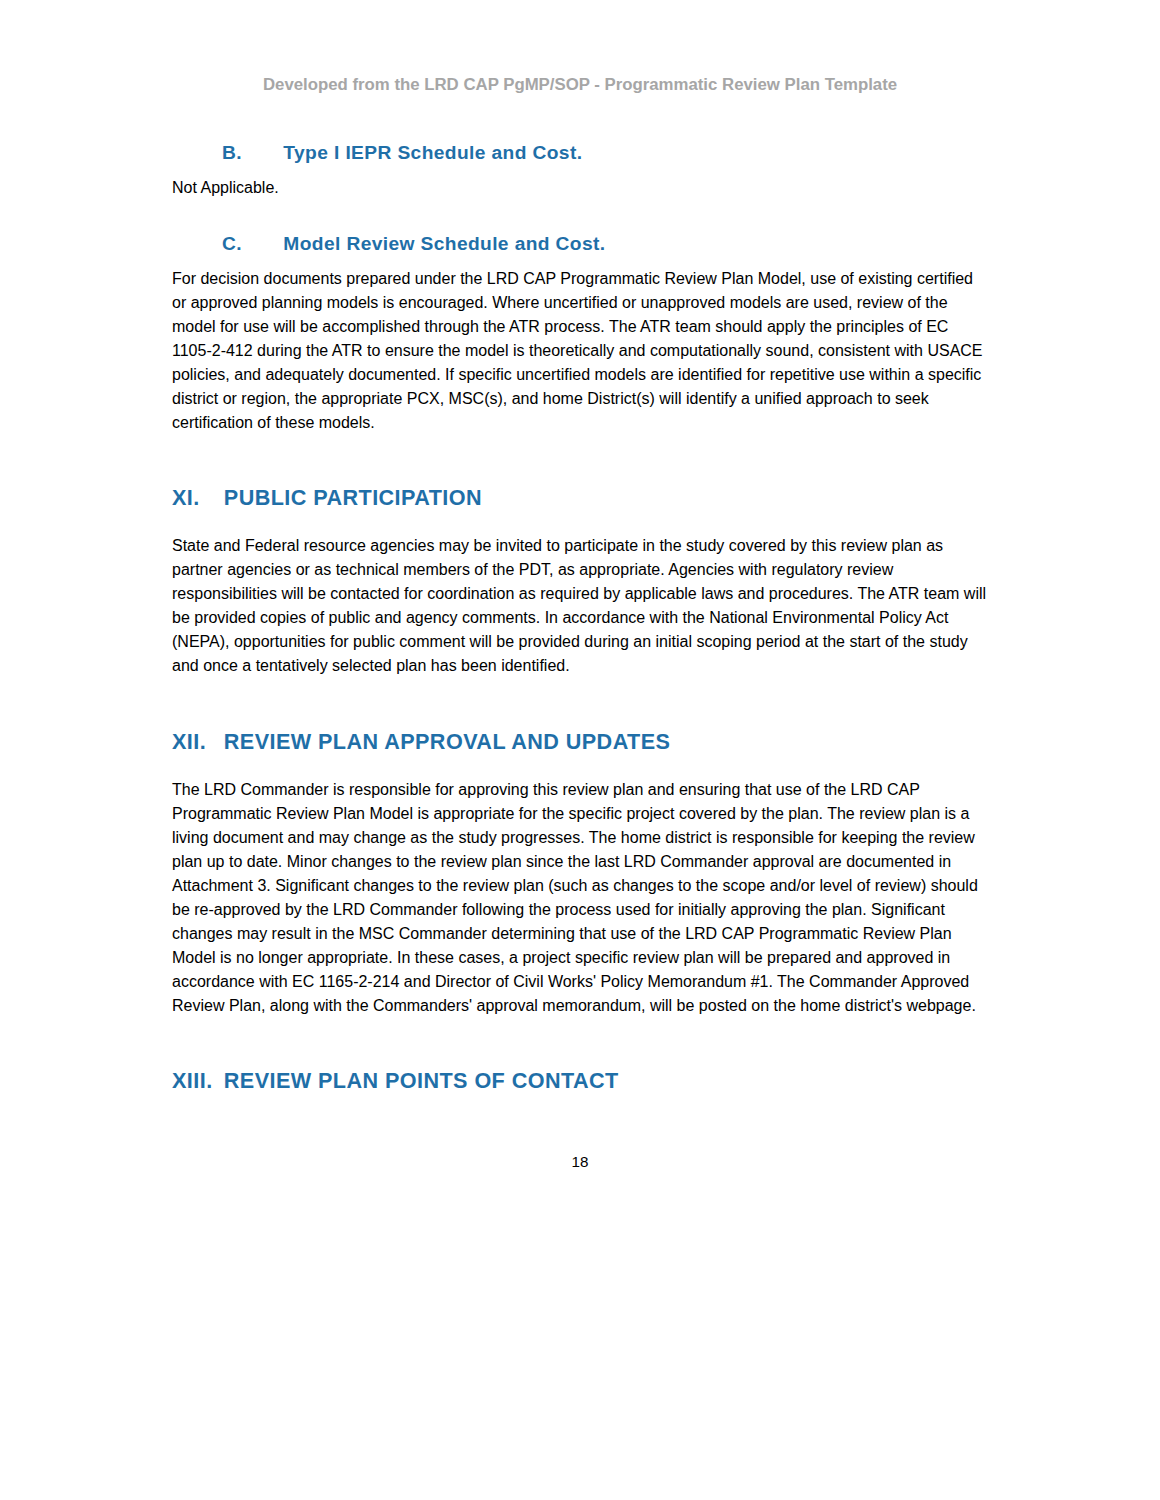Developed from the LRD CAP PgMP/SOP - Programmatic Review Plan Template
B. Type I IEPR Schedule and Cost.
Not Applicable.
C. Model Review Schedule and Cost.
For decision documents prepared under the LRD CAP Programmatic Review Plan Model, use of existing certified or approved planning models is encouraged. Where uncertified or unapproved models are used, review of the model for use will be accomplished through the ATR process. The ATR team should apply the principles of EC 1105-2-412 during the ATR to ensure the model is theoretically and computationally sound, consistent with USACE policies, and adequately documented. If specific uncertified models are identified for repetitive use within a specific district or region, the appropriate PCX, MSC(s), and home District(s) will identify a unified approach to seek certification of these models.
XI. PUBLIC PARTICIPATION
State and Federal resource agencies may be invited to participate in the study covered by this review plan as partner agencies or as technical members of the PDT, as appropriate. Agencies with regulatory review responsibilities will be contacted for coordination as required by applicable laws and procedures. The ATR team will be provided copies of public and agency comments. In accordance with the National Environmental Policy Act (NEPA), opportunities for public comment will be provided during an initial scoping period at the start of the study and once a tentatively selected plan has been identified.
XII. REVIEW PLAN APPROVAL AND UPDATES
The LRD Commander is responsible for approving this review plan and ensuring that use of the LRD CAP Programmatic Review Plan Model is appropriate for the specific project covered by the plan. The review plan is a living document and may change as the study progresses. The home district is responsible for keeping the review plan up to date. Minor changes to the review plan since the last LRD Commander approval are documented in Attachment 3. Significant changes to the review plan (such as changes to the scope and/or level of review) should be re-approved by the LRD Commander following the process used for initially approving the plan. Significant changes may result in the MSC Commander determining that use of the LRD CAP Programmatic Review Plan Model is no longer appropriate. In these cases, a project specific review plan will be prepared and approved in accordance with EC 1165-2-214 and Director of Civil Works' Policy Memorandum #1. The Commander Approved Review Plan, along with the Commanders' approval memorandum, will be posted on the home district's webpage.
XIII. REVIEW PLAN POINTS OF CONTACT
18